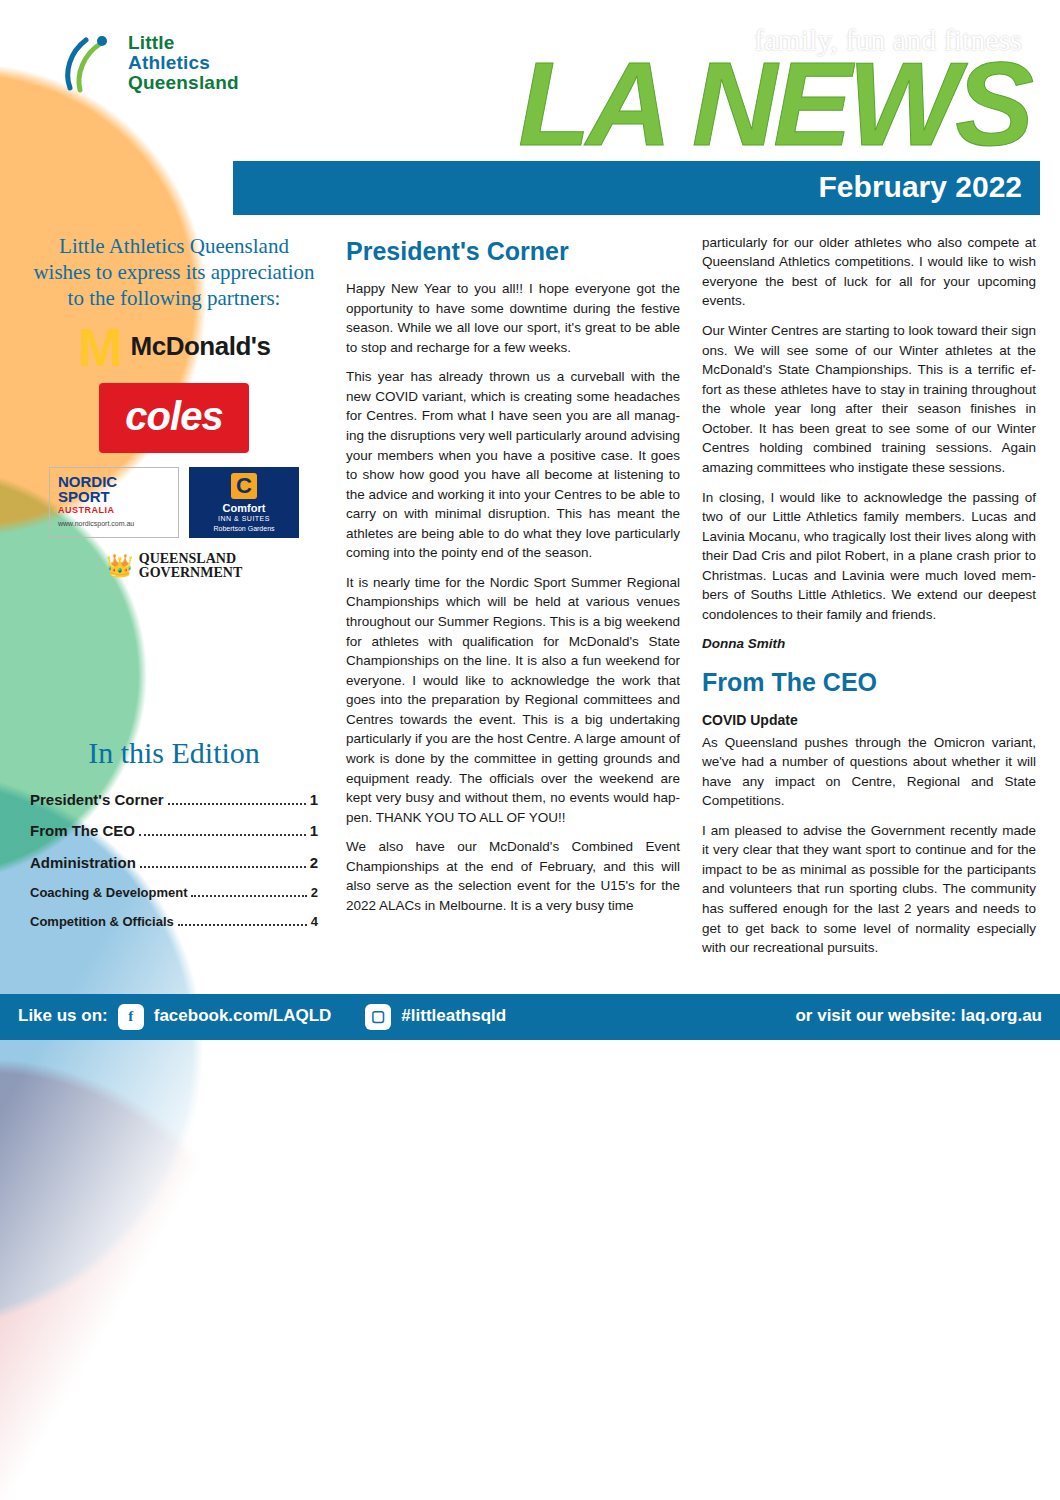Little
Athletics
Queensland
family, fun and fitness
LA NEWS
February 2022
Little Athletics Queensland wishes to express its appreciation to the following partners:
M McDonald's
coles
NORDIC
SPORT
AUSTRALIA
www.nordicsport.com.au
C
Comfort
INN & SUITES
Robertson Gardens
👑
QUEENSLAND
GOVERNMENT
In this Edition
President's Corner 1
From The CEO 1
Administration 2
Coaching & Development 2
Competition & Officials 4
President's Corner
Happy New Year to you all!! I hope everyone got the opportunity to have some downtime during the festive season. While we all love our sport, it's great to be able to stop and recharge for a few weeks.
This year has already thrown us a curveball with the new COVID variant, which is creating some headaches for Centres. From what I have seen you are all managing the disruptions very well particularly around advising your members when you have a positive case. It goes to show how good you have all become at listening to the advice and working it into your Centres to be able to carry on with minimal disruption. This has meant the athletes are being able to do what they love particularly coming into the pointy end of the season.
It is nearly time for the Nordic Sport Summer Regional Championships which will be held at various venues throughout our Summer Regions. This is a big weekend for athletes with qualification for McDonald's State Championships on the line. It is also a fun weekend for everyone. I would like to acknowledge the work that goes into the preparation by Regional committees and Centres towards the event. This is a big undertaking particularly if you are the host Centre. A large amount of work is done by the committee in getting grounds and equipment ready. The officials over the weekend are kept very busy and without them, no events would happen. THANK YOU TO ALL OF YOU!!
We also have our McDonald's Combined Event Championships at the end of February, and this will also serve as the selection event for the U15's for the 2022 ALACs in Melbourne. It is a very busy time
particularly for our older athletes who also compete at Queensland Athletics competitions. I would like to wish everyone the best of luck for all for your upcoming events.
Our Winter Centres are starting to look toward their sign ons. We will see some of our Winter athletes at the McDonald's State Championships. This is a terrific effort as these athletes have to stay in training throughout the whole year long after their season finishes in October. It has been great to see some of our Winter Centres holding combined training sessions. Again amazing committees who instigate these sessions.
In closing, I would like to acknowledge the passing of two of our Little Athletics family members. Lucas and Lavinia Mocanu, who tragically lost their lives along with their Dad Cris and pilot Robert, in a plane crash prior to Christmas. Lucas and Lavinia were much loved members of Souths Little Athletics. We extend our deepest condolences to their family and friends.
Donna Smith
From The CEO
COVID Update
As Queensland pushes through the Omicron variant, we've had a number of questions about whether it will have any impact on Centre, Regional and State Competitions.
I am pleased to advise the Government recently made it very clear that they want sport to continue and for the impact to be as minimal as possible for the participants and volunteers that run sporting clubs. The community has suffered enough for the last 2 years and needs to get to get back to some level of normality especially with our recreational pursuits.
Like us on: f facebook.com/LAQLD ▢ #littleathsqld or visit our website: laq.org.au